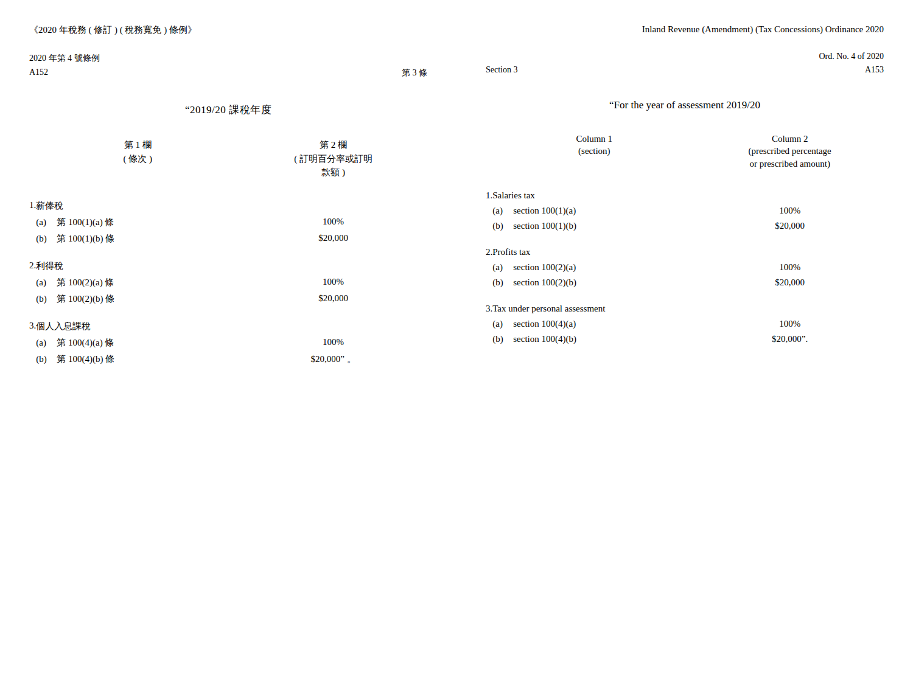《2020 年稅務 ( 修訂 ) ( 稅務寬免 ) 條例》
2020 年第 4 號條例
A152
第 3 條
“2019/20 課稅年度
| | 第 1 欄 ( 條次 ) | 第 2 欄 ( 訂明百分率或訂明 款額 ) |
| --- | --- | --- |
| 1. | 薪俸稅 | |
| | (a) 第 100(1)(a) 條 | 100% |
| | (b) 第 100(1)(b) 條 | $20,000 |
| 2. | 利得稅 | |
| | (a) 第 100(2)(a) 條 | 100% |
| | (b) 第 100(2)(b) 條 | $20,000 |
| 3. | 個人入息課稅 | |
| | (a) 第 100(4)(a) 條 | 100% |
| | (b) 第 100(4)(b) 條 | $20,000” 。 |
Inland Revenue (Amendment) (Tax Concessions) Ordinance 2020
Ord. No. 4 of 2020
Section 3
A153
“For the year of assessment 2019/20
| | Column 1 (section) | Column 2 (prescribed percentage or prescribed amount) |
| --- | --- | --- |
| 1. | Salaries tax | |
| | (a) section 100(1)(a) | 100% |
| | (b) section 100(1)(b) | $20,000 |
| 2. | Profits tax | |
| | (a) section 100(2)(a) | 100% |
| | (b) section 100(2)(b) | $20,000 |
| 3. | Tax under personal assessment | |
| | (a) section 100(4)(a) | 100% |
| | (b) section 100(4)(b) | $20,000”. |